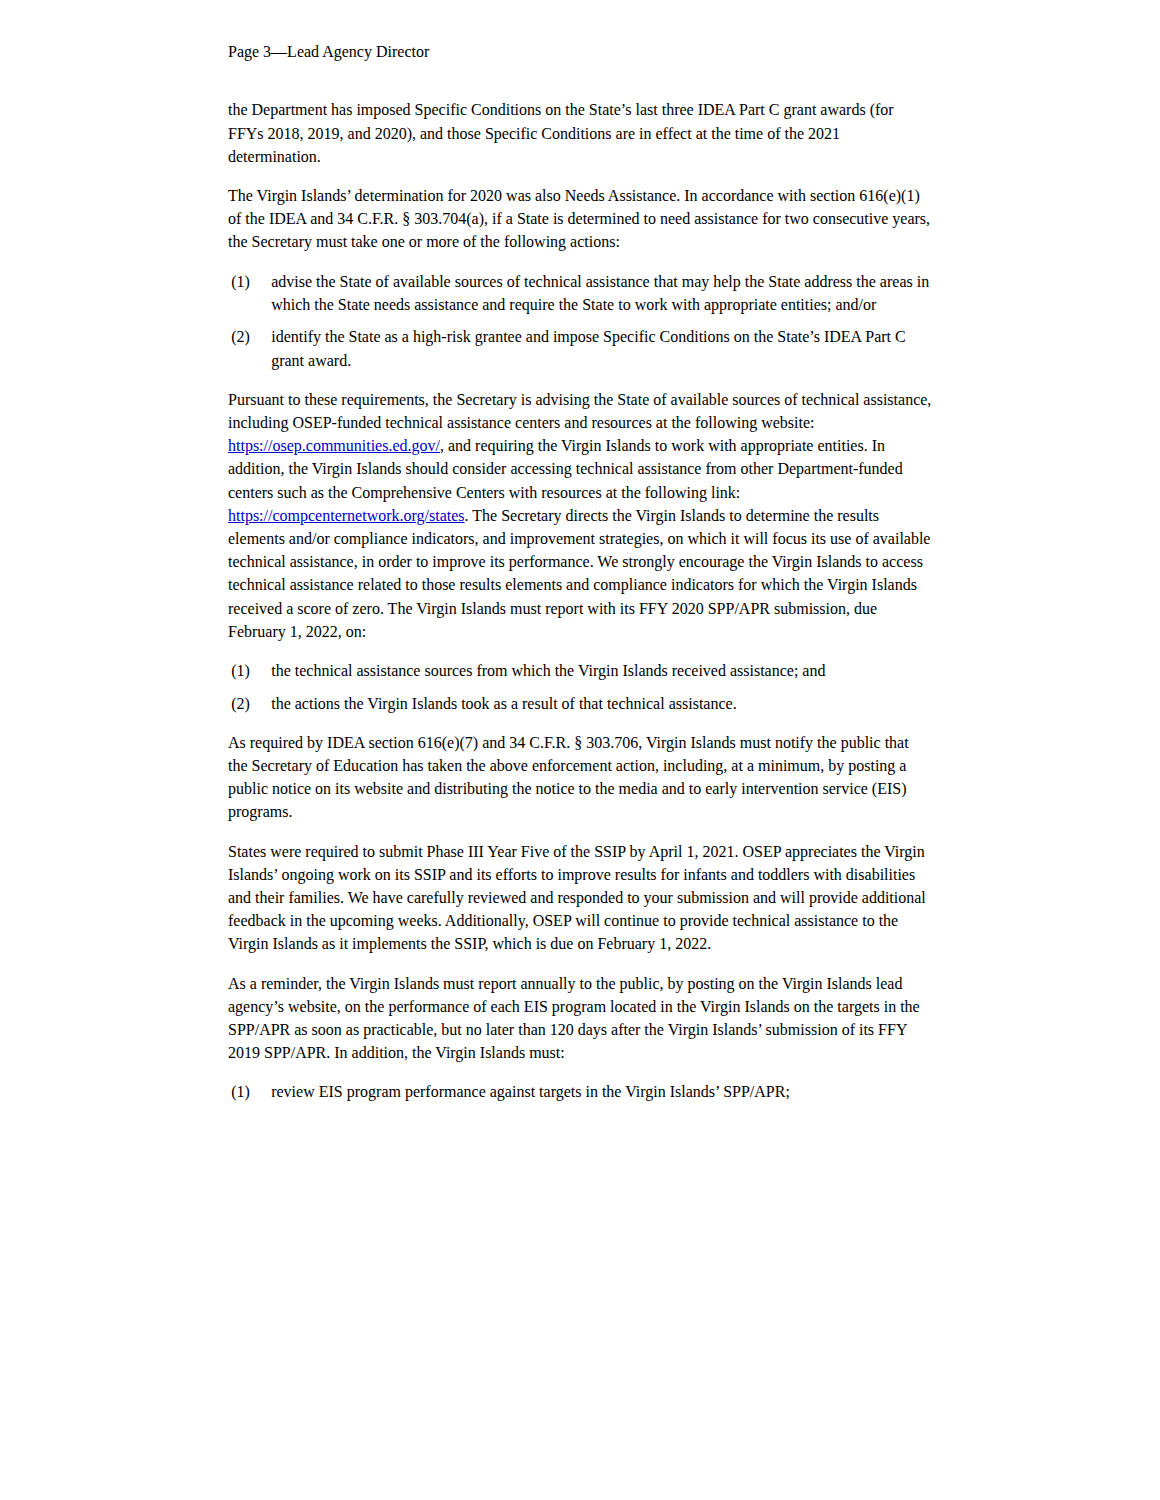Page 3—Lead Agency Director
the Department has imposed Specific Conditions on the State’s last three IDEA Part C grant awards (for FFYs 2018, 2019, and 2020), and those Specific Conditions are in effect at the time of the 2021 determination.
The Virgin Islands’ determination for 2020 was also Needs Assistance. In accordance with section 616(e)(1) of the IDEA and 34 C.F.R. § 303.704(a), if a State is determined to need assistance for two consecutive years, the Secretary must take one or more of the following actions:
advise the State of available sources of technical assistance that may help the State address the areas in which the State needs assistance and require the State to work with appropriate entities; and/or
identify the State as a high-risk grantee and impose Specific Conditions on the State’s IDEA Part C grant award.
Pursuant to these requirements, the Secretary is advising the State of available sources of technical assistance, including OSEP-funded technical assistance centers and resources at the following website: https://osep.communities.ed.gov/, and requiring the Virgin Islands to work with appropriate entities. In addition, the Virgin Islands should consider accessing technical assistance from other Department-funded centers such as the Comprehensive Centers with resources at the following link: https://compcenternetwork.org/states. The Secretary directs the Virgin Islands to determine the results elements and/or compliance indicators, and improvement strategies, on which it will focus its use of available technical assistance, in order to improve its performance. We strongly encourage the Virgin Islands to access technical assistance related to those results elements and compliance indicators for which the Virgin Islands received a score of zero. The Virgin Islands must report with its FFY 2020 SPP/APR submission, due February 1, 2022, on:
the technical assistance sources from which the Virgin Islands received assistance; and
the actions the Virgin Islands took as a result of that technical assistance.
As required by IDEA section 616(e)(7) and 34 C.F.R. § 303.706, Virgin Islands must notify the public that the Secretary of Education has taken the above enforcement action, including, at a minimum, by posting a public notice on its website and distributing the notice to the media and to early intervention service (EIS) programs.
States were required to submit Phase III Year Five of the SSIP by April 1, 2021. OSEP appreciates the Virgin Islands’ ongoing work on its SSIP and its efforts to improve results for infants and toddlers with disabilities and their families. We have carefully reviewed and responded to your submission and will provide additional feedback in the upcoming weeks. Additionally, OSEP will continue to provide technical assistance to the Virgin Islands as it implements the SSIP, which is due on February 1, 2022.
As a reminder, the Virgin Islands must report annually to the public, by posting on the Virgin Islands lead agency’s website, on the performance of each EIS program located in the Virgin Islands on the targets in the SPP/APR as soon as practicable, but no later than 120 days after the Virgin Islands’ submission of its FFY 2019 SPP/APR. In addition, the Virgin Islands must:
review EIS program performance against targets in the Virgin Islands’ SPP/APR;